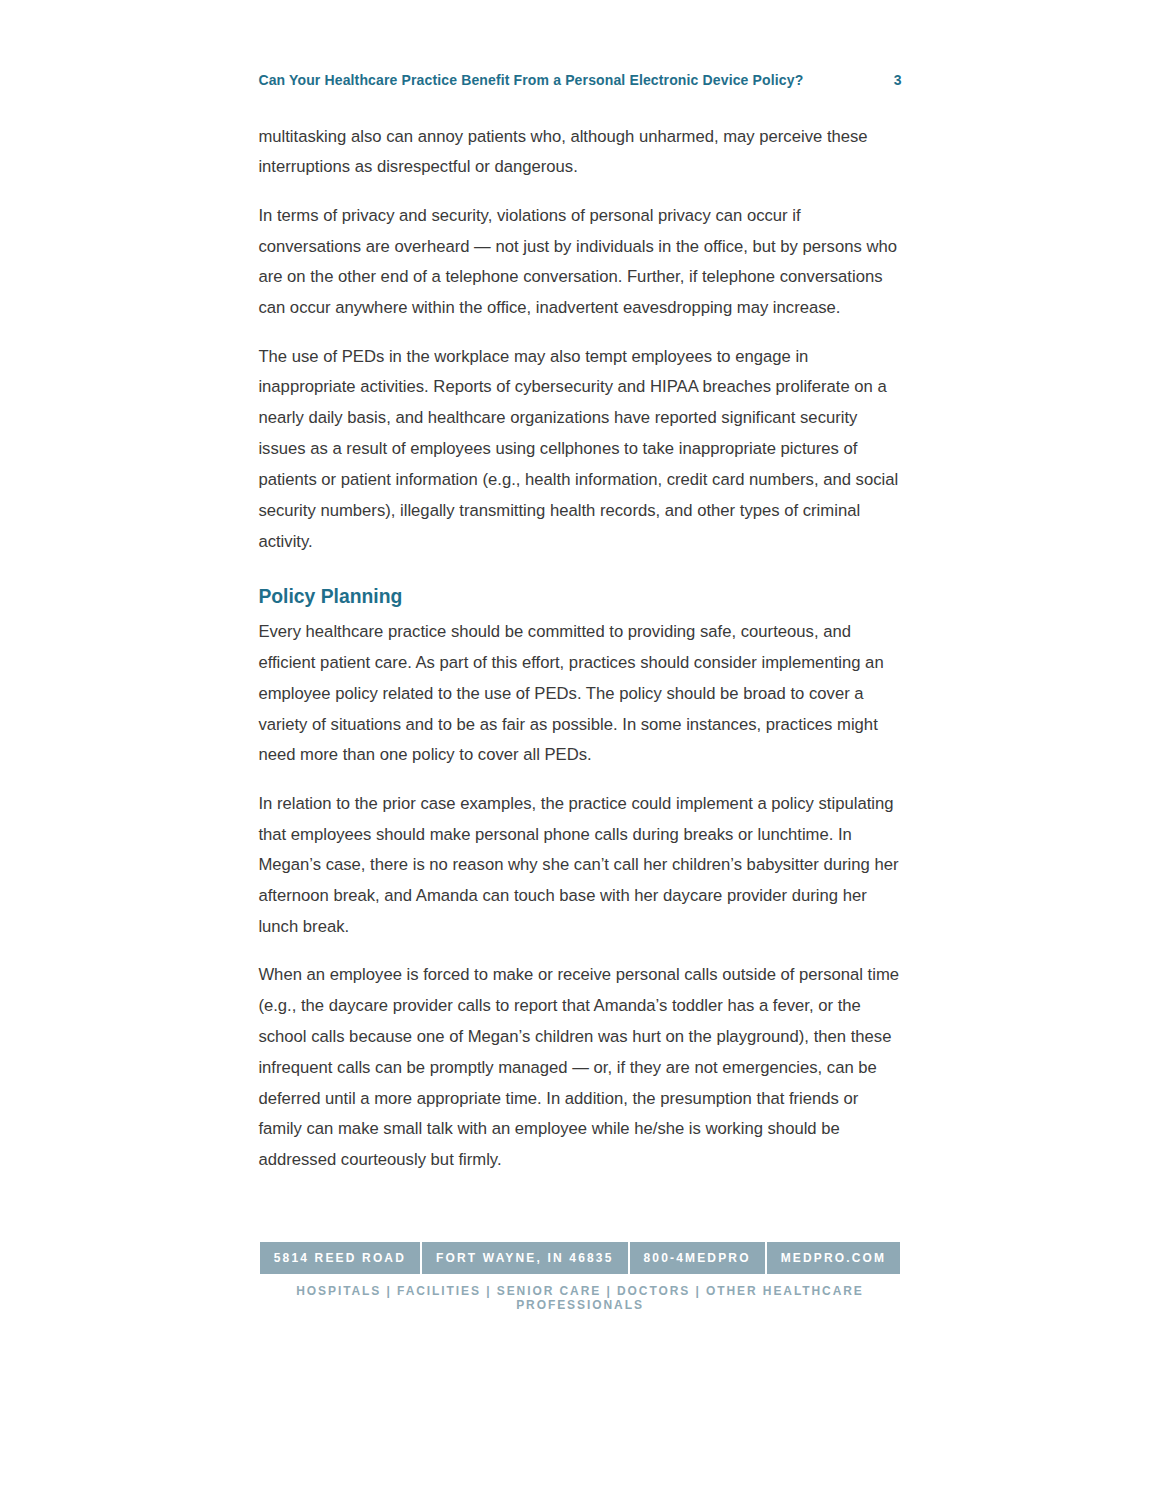Can Your Healthcare Practice Benefit From a Personal Electronic Device Policy? 3
multitasking also can annoy patients who, although unharmed, may perceive these interruptions as disrespectful or dangerous.
In terms of privacy and security, violations of personal privacy can occur if conversations are overheard — not just by individuals in the office, but by persons who are on the other end of a telephone conversation. Further, if telephone conversations can occur anywhere within the office, inadvertent eavesdropping may increase.
The use of PEDs in the workplace may also tempt employees to engage in inappropriate activities. Reports of cybersecurity and HIPAA breaches proliferate on a nearly daily basis, and healthcare organizations have reported significant security issues as a result of employees using cellphones to take inappropriate pictures of patients or patient information (e.g., health information, credit card numbers, and social security numbers), illegally transmitting health records, and other types of criminal activity.
Policy Planning
Every healthcare practice should be committed to providing safe, courteous, and efficient patient care. As part of this effort, practices should consider implementing an employee policy related to the use of PEDs. The policy should be broad to cover a variety of situations and to be as fair as possible. In some instances, practices might need more than one policy to cover all PEDs.
In relation to the prior case examples, the practice could implement a policy stipulating that employees should make personal phone calls during breaks or lunchtime. In Megan’s case, there is no reason why she can’t call her children’s babysitter during her afternoon break, and Amanda can touch base with her daycare provider during her lunch break.
When an employee is forced to make or receive personal calls outside of personal time (e.g., the daycare provider calls to report that Amanda’s toddler has a fever, or the school calls because one of Megan’s children was hurt on the playground), then these infrequent calls can be promptly managed — or, if they are not emergencies, can be deferred until a more appropriate time. In addition, the presumption that friends or family can make small talk with an employee while he/she is working should be addressed courteously but firmly.
5814 REED ROAD FORT WAYNE, IN 46835 800-4MEDPRO MEDPRO.COM
HOSPITALS | FACILITIES | SENIOR CARE | DOCTORS | OTHER HEALTHCARE PROFESSIONALS